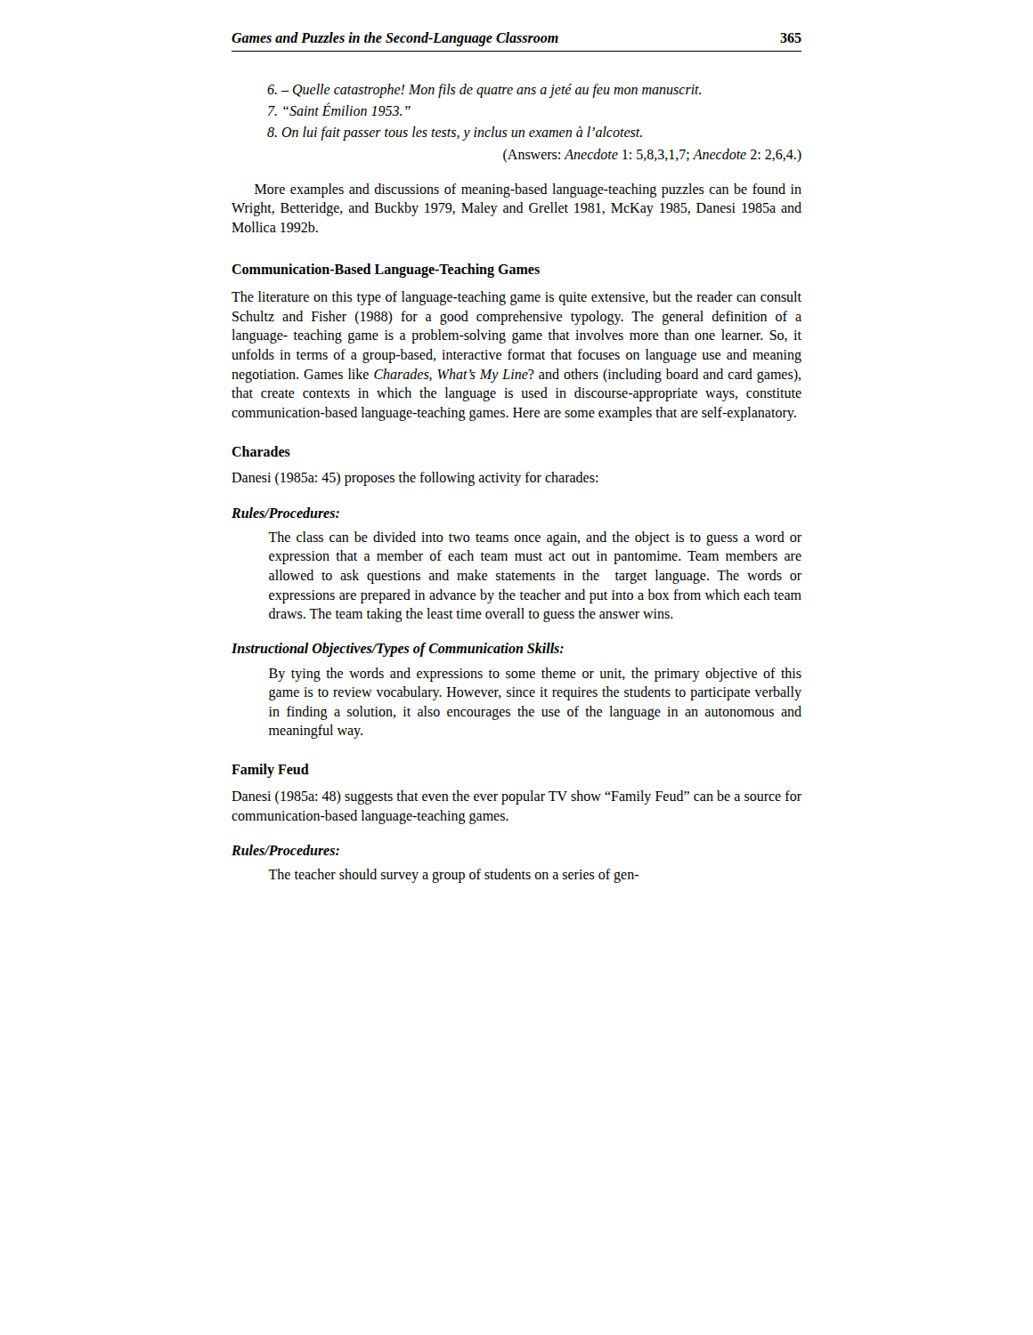Games and Puzzles in the Second-Language Classroom 365
6. – Quelle catastrophe! Mon fils de quatre ans a jeté au feu mon manuscrit.
7. “Saint Émilion 1953.”
8. On lui fait passer tous les tests, y inclus un examen à l’alcotest.
(Answers: Anecdote 1: 5,8,3,1,7; Anecdote 2: 2,6,4.)
More examples and discussions of meaning-based language-teaching puzzles can be found in Wright, Betteridge, and Buckby 1979, Maley and Grellet 1981, McKay 1985, Danesi 1985a and Mollica 1992b.
Communication-Based Language-Teaching Games
The literature on this type of language-teaching game is quite extensive, but the reader can consult Schultz and Fisher (1988) for a good comprehensive typology. The general definition of a language- teaching game is a problem-solving game that involves more than one learner. So, it unfolds in terms of a group-based, interactive format that focuses on language use and meaning negotiation. Games like Charades, What’s My Line? and others (including board and card games), that create contexts in which the language is used in discourse-appropriate ways, constitute communication-based language-teaching games. Here are some examples that are self-explanatory.
Charades
Danesi (1985a: 45) proposes the following activity for charades:
Rules/Procedures:
The class can be divided into two teams once again, and the object is to guess a word or expression that a member of each team must act out in pantomime. Team members are allowed to ask questions and make statements in the target language. The words or expressions are prepared in advance by the teacher and put into a box from which each team draws. The team taking the least time overall to guess the answer wins.
Instructional Objectives/Types of Communication Skills:
By tying the words and expressions to some theme or unit, the primary objective of this game is to review vocabulary. However, since it requires the students to participate verbally in finding a solution, it also encourages the use of the language in an autonomous and meaningful way.
Family Feud
Danesi (1985a: 48) suggests that even the ever popular TV show “Family Feud” can be a source for communication-based language-teaching games.
Rules/Procedures:
The teacher should survey a group of students on a series of gen-